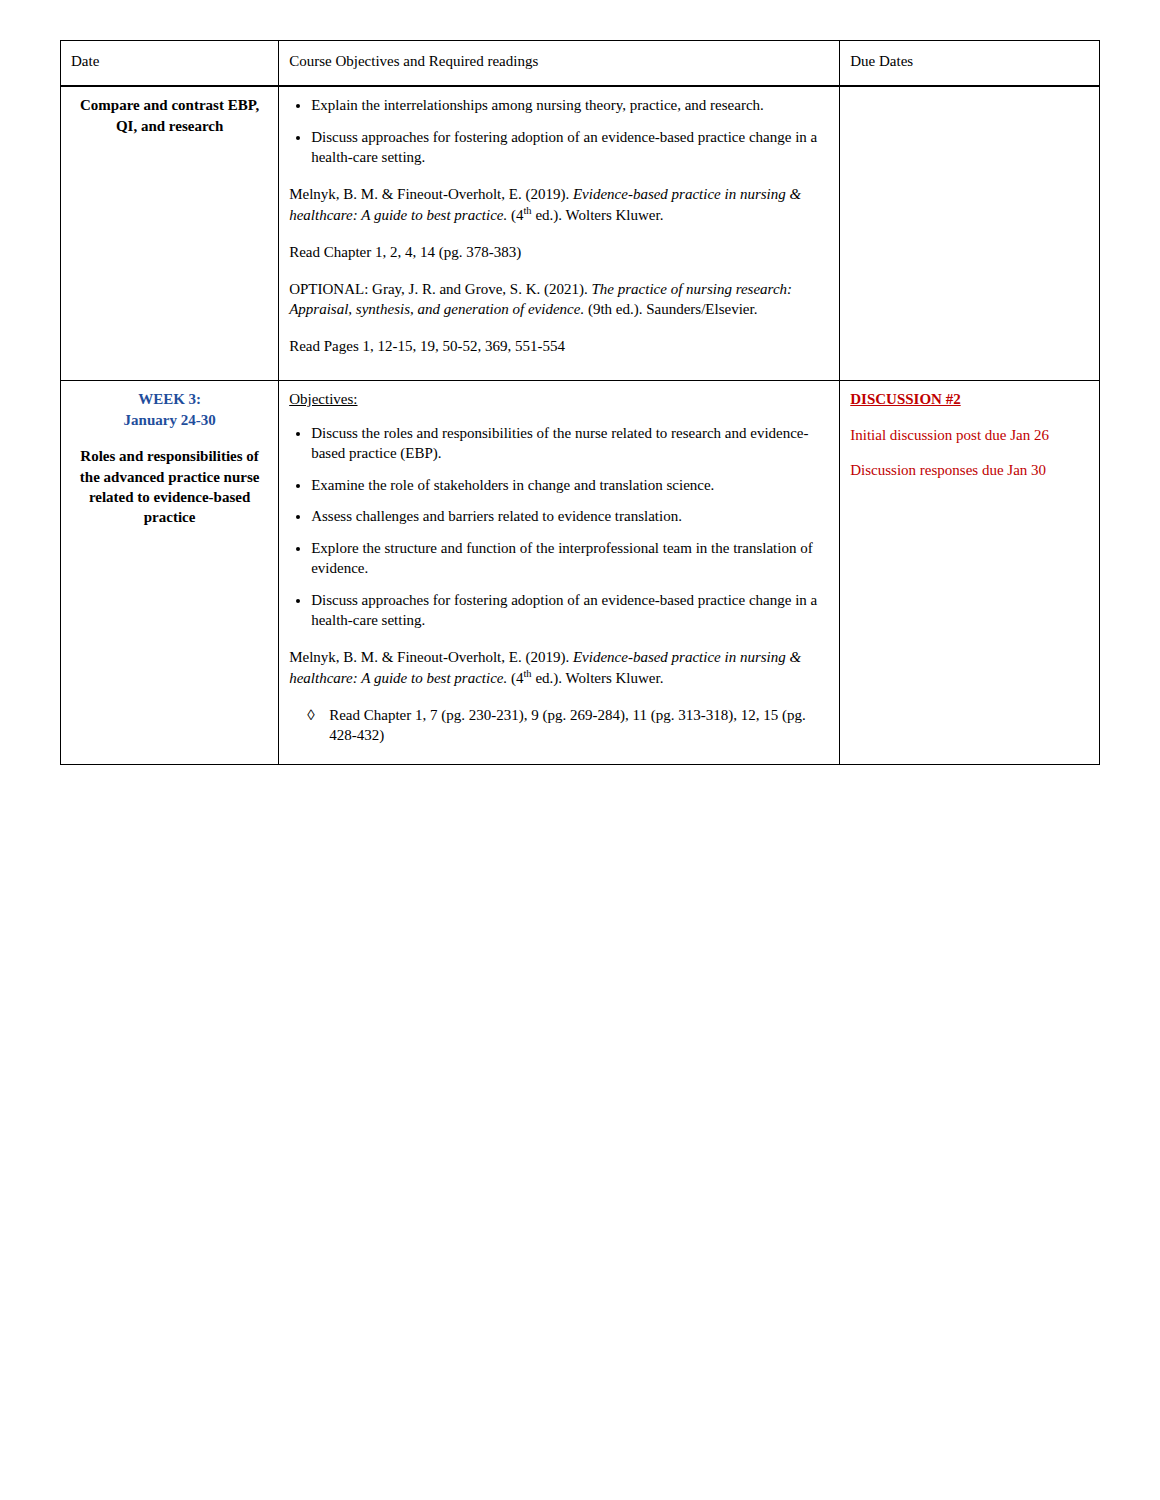| Date | Course Objectives and Required readings | Due Dates |
| --- | --- | --- |
| Compare and contrast EBP, QI, and research | Explain the interrelationships among nursing theory, practice, and research. Discuss approaches for fostering adoption of an evidence-based practice change in a health-care setting. Melnyk, B. M. & Fineout-Overholt, E. (2019). Evidence-based practice in nursing & healthcare: A guide to best practice. (4 th ed.). Wolters Kluwer. Read Chapter 1, 2, 4, 14 (pg. 378-383) OPTIONAL: Gray, J. R. and Grove, S. K. (2021). The practice of nursing research: Appraisal, synthesis, and generation of evidence. (9th ed.). Saunders/Elsevier. Read Pages 1, 12-15, 19, 50-52, 369, 551-554 | |
| WEEK 3: January 24-30 Roles and responsibilities of the advanced practice nurse related to evidence-based practice | Objectives: Discuss the roles and responsibilities of the nurse related to research and evidence-based practice (EBP). Examine the role of stakeholders in change and translation science. Assess challenges and barriers related to evidence translation. Explore the structure and function of the interprofessional team in the translation of evidence. Discuss approaches for fostering adoption of an evidence-based practice change in a health-care setting. Melnyk, B. M. & Fineout-Overholt, E. (2019). Evidence-based practice in nursing & healthcare: A guide to best practice. (4 th ed.). Wolters Kluwer. Read Chapter 1, 7 (pg. 230-231), 9 (pg. 269-284), 11 (pg. 313-318), 12, 15 (pg. 428-432) | DISCUSSION #2 Initial discussion post due Jan 26 Discussion responses due Jan 30 |